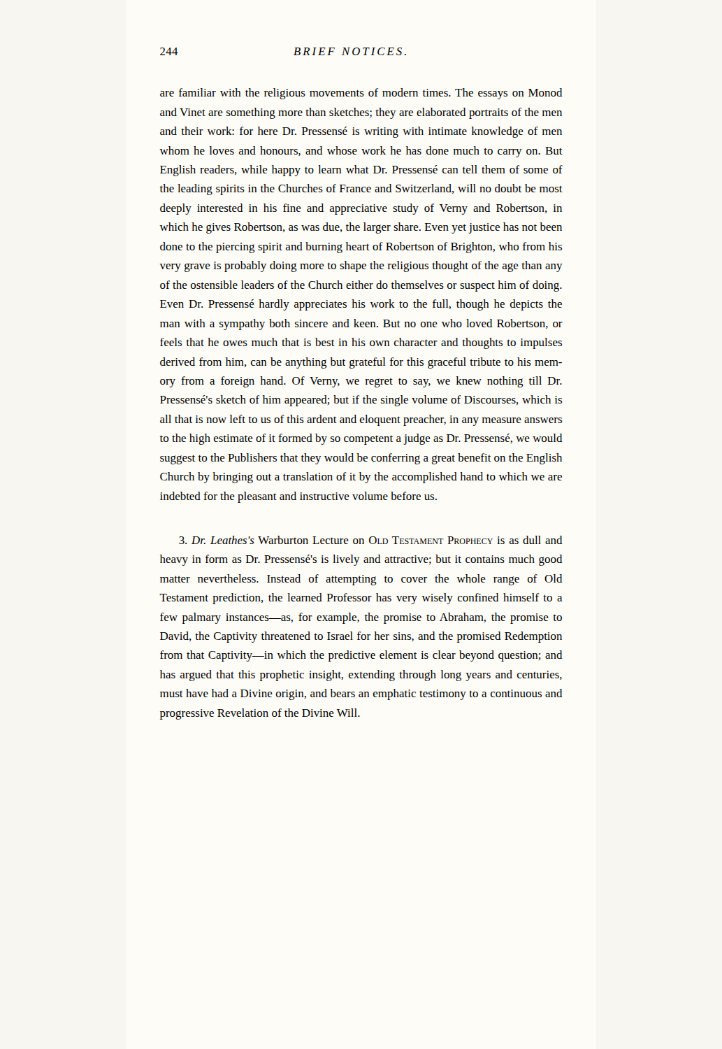244 BRIEF NOTICES.
are familiar with the religious movements of modern times. The essays on Monod and Vinet are something more than sketches; they are elaborated portraits of the men and their work: for here Dr. Pressensé is writing with intimate knowledge of men whom he loves and honours, and whose work he has done much to carry on. But English readers, while happy to learn what Dr. Pressensé can tell them of some of the leading spirits in the Churches of France and Switzerland, will no doubt be most deeply interested in his fine and appreciative study of Verny and Robertson, in which he gives Robertson, as was due, the larger share. Even yet justice has not been done to the piercing spirit and burning heart of Robertson of Brighton, who from his very grave is probably doing more to shape the religious thought of the age than any of the ostensible leaders of the Church either do themselves or suspect him of doing. Even Dr. Pressensé hardly appreciates his work to the full, though he depicts the man with a sympathy both sincere and keen. But no one who loved Robertson, or feels that he owes much that is best in his own character and thoughts to impulses derived from him, can be anything but grateful for this graceful tribute to his memory from a foreign hand. Of Verny, we regret to say, we knew nothing till Dr. Pressensé's sketch of him appeared; but if the single volume of Discourses, which is all that is now left to us of this ardent and eloquent preacher, in any measure answers to the high estimate of it formed by so competent a judge as Dr. Pressensé, we would suggest to the Publishers that they would be conferring a great benefit on the English Church by bringing out a translation of it by the accomplished hand to which we are indebted for the pleasant and instructive volume before us.
3. Dr. Leathes's Warburton Lecture on Old Testament Prophecy is as dull and heavy in form as Dr. Pressensé's is lively and attractive; but it contains much good matter nevertheless. Instead of attempting to cover the whole range of Old Testament prediction, the learned Professor has very wisely confined himself to a few palmary instances—as, for example, the promise to Abraham, the promise to David, the Captivity threatened to Israel for her sins, and the promised Redemption from that Captivity—in which the predictive element is clear beyond question; and has argued that this prophetic insight, extending through long years and centuries, must have had a Divine origin, and bears an emphatic testimony to a continuous and progressive Revelation of the Divine Will.